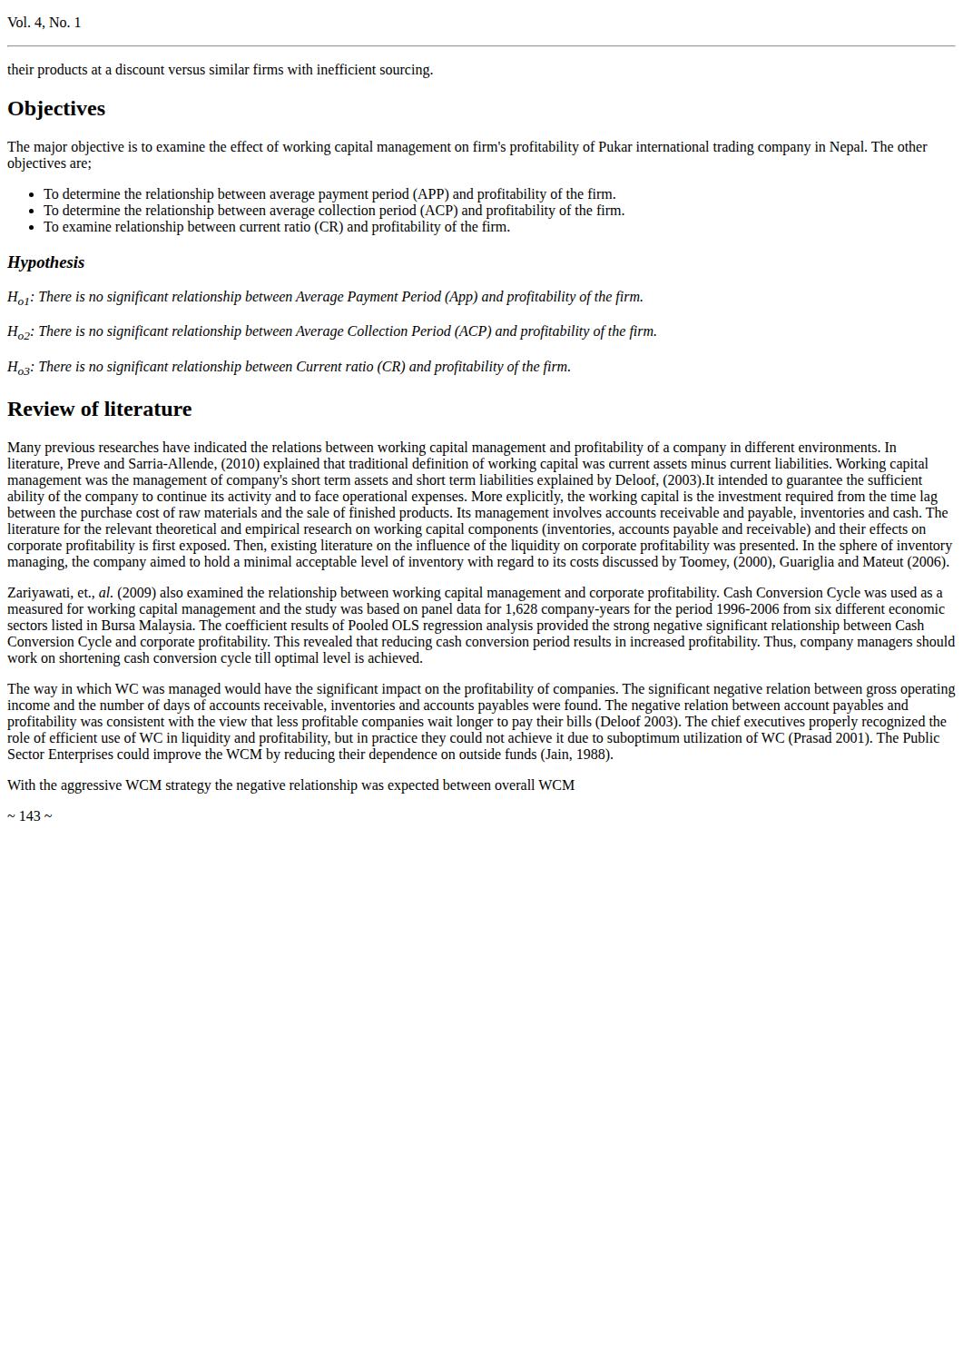Vol. 4, No. 1
their products at a discount versus similar firms with inefficient sourcing.
Objectives
The major objective is to examine the effect of working capital management on firm's profitability of Pukar international trading company in Nepal. The other objectives are;
To determine the relationship between average payment period (APP) and profitability of the firm.
To determine the relationship between average collection period (ACP) and profitability of the firm.
To examine relationship between current ratio (CR) and profitability of the firm.
Hypothesis
Ho1: There is no significant relationship between Average Payment Period (App) and profitability of the firm.
Ho2: There is no significant relationship between Average Collection Period (ACP) and profitability of the firm.
Ho3: There is no significant relationship between Current ratio (CR) and profitability of the firm.
Review of literature
Many previous researches have indicated the relations between working capital management and profitability of a company in different environments. In literature, Preve and Sarria-Allende, (2010) explained that traditional definition of working capital was current assets minus current liabilities. Working capital management was the management of company's short term assets and short term liabilities explained by Deloof, (2003).It intended to guarantee the sufficient ability of the company to continue its activity and to face operational expenses. More explicitly, the working capital is the investment required from the time lag between the purchase cost of raw materials and the sale of finished products. Its management involves accounts receivable and payable, inventories and cash. The literature for the relevant theoretical and empirical research on working capital components (inventories, accounts payable and receivable) and their effects on corporate profitability is first exposed. Then, existing literature on the influence of the liquidity on corporate profitability was presented. In the sphere of inventory managing, the company aimed to hold a minimal acceptable level of inventory with regard to its costs discussed by Toomey, (2000), Guariglia and Mateut (2006).
Zariyawati, et., al. (2009) also examined the relationship between working capital management and corporate profitability. Cash Conversion Cycle was used as a measured for working capital management and the study was based on panel data for 1,628 company-years for the period 1996-2006 from six different economic sectors listed in Bursa Malaysia. The coefficient results of Pooled OLS regression analysis provided the strong negative significant relationship between Cash Conversion Cycle and corporate profitability. This revealed that reducing cash conversion period results in increased profitability. Thus, company managers should work on shortening cash conversion cycle till optimal level is achieved.
The way in which WC was managed would have the significant impact on the profitability of companies. The significant negative relation between gross operating income and the number of days of accounts receivable, inventories and accounts payables were found. The negative relation between account payables and profitability was consistent with the view that less profitable companies wait longer to pay their bills (Deloof 2003). The chief executives properly recognized the role of efficient use of WC in liquidity and profitability, but in practice they could not achieve it due to suboptimum utilization of WC (Prasad 2001). The Public Sector Enterprises could improve the WCM by reducing their dependence on outside funds (Jain, 1988).
With the aggressive WCM strategy the negative relationship was expected between overall WCM
~ 143 ~